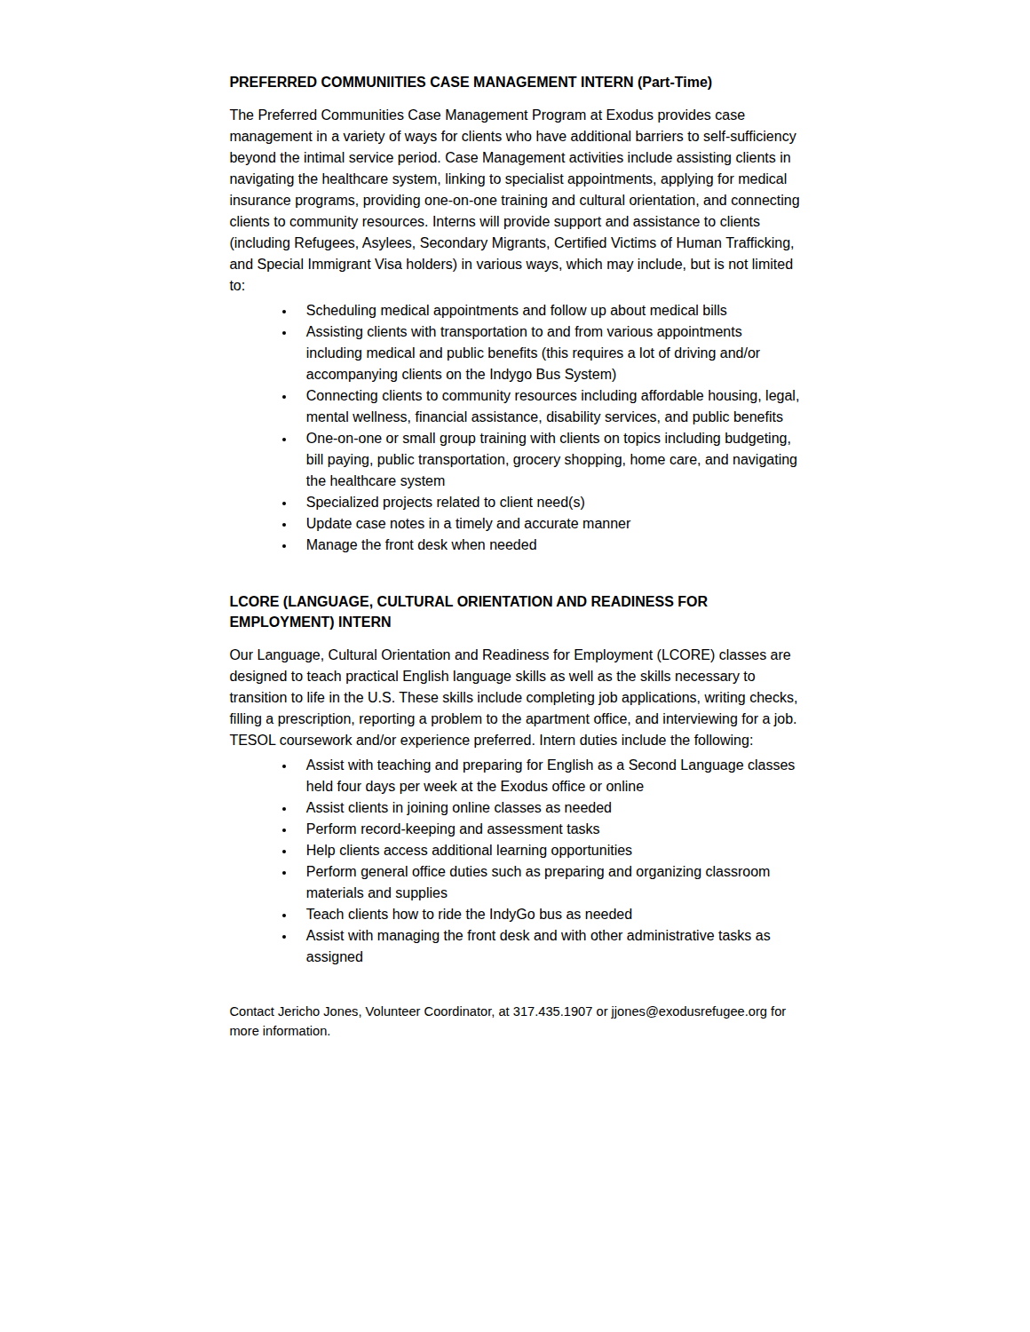PREFERRED COMMUNIITIES CASE MANAGEMENT INTERN (Part-Time)
The Preferred Communities Case Management Program at Exodus provides case management in a variety of ways for clients who have additional barriers to self-sufficiency beyond the intimal service period. Case Management activities include assisting clients in navigating the healthcare system, linking to specialist appointments, applying for medical insurance programs, providing one-on-one training and cultural orientation, and connecting clients to community resources. Interns will provide support and assistance to clients (including Refugees, Asylees, Secondary Migrants, Certified Victims of Human Trafficking, and Special Immigrant Visa holders) in various ways, which may include, but is not limited to:
Scheduling medical appointments and follow up about medical bills
Assisting clients with transportation to and from various appointments including medical and public benefits (this requires a lot of driving and/or accompanying clients on the Indygo Bus System)
Connecting clients to community resources including affordable housing, legal, mental wellness, financial assistance, disability services, and public benefits
One-on-one or small group training with clients on topics including budgeting, bill paying, public transportation, grocery shopping, home care, and navigating the healthcare system
Specialized projects related to client need(s)
Update case notes in a timely and accurate manner
Manage the front desk when needed
LCORE (LANGUAGE, CULTURAL ORIENTATION AND READINESS FOR EMPLOYMENT) INTERN
Our Language, Cultural Orientation and Readiness for Employment (LCORE) classes are designed to teach practical English language skills as well as the skills necessary to transition to life in the U.S. These skills include completing job applications, writing checks, filling a prescription, reporting a problem to the apartment office, and interviewing for a job. TESOL coursework and/or experience preferred. Intern duties include the following:
Assist with teaching and preparing for English as a Second Language classes held four days per week at the Exodus office or online
Assist clients in joining online classes as needed
Perform record-keeping and assessment tasks
Help clients access additional learning opportunities
Perform general office duties such as preparing and organizing classroom materials and supplies
Teach clients how to ride the IndyGo bus as needed
Assist with managing the front desk and with other administrative tasks as assigned
Contact Jericho Jones, Volunteer Coordinator, at 317.435.1907 or jjones@exodusrefugee.org for more information.